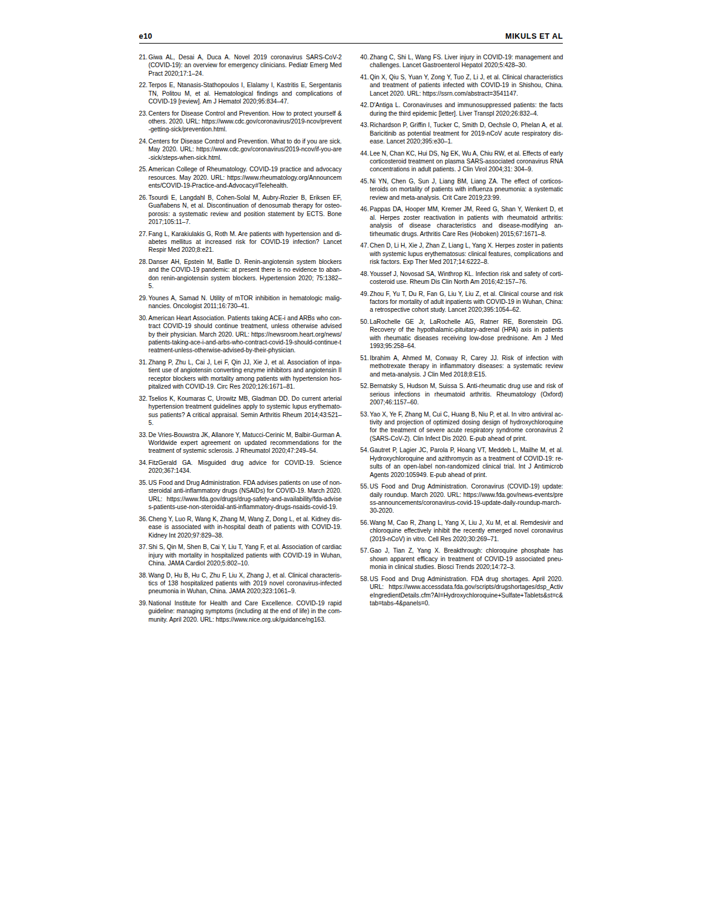e10 MIKULS ET AL
Giwa AL, Desai A, Duca A. Novel 2019 coronavirus SARS-CoV-2 (COVID-19): an overview for emergency clinicians. Pediatr Emerg Med Pract 2020;17:1–24.
Terpos E, Ntanasis-Stathopoulos I, Elalamy I, Kastritis E, Sergentanis TN, Politou M, et al. Hematological findings and complications of COVID-19 [review]. Am J Hematol 2020;95:834–47.
Centers for Disease Control and Prevention. How to protect yourself & others. 2020. URL: https://www.cdc.gov/coronavirus/2019-ncov/prevent-getting-sick/prevention.html.
Centers for Disease Control and Prevention. What to do if you are sick. May 2020. URL: https://www.cdc.gov/coronavirus/2019-ncov/if-you-are-sick/steps-when-sick.html.
American College of Rheumatology. COVID-19 practice and advocacy resources. May 2020. URL: https://www.rheumatology.org/Announcements/COVID-19-Practice-and-Advocacy#Telehealth.
Tsourdi E, Langdahl B, Cohen-Solal M, Aubry-Rozier B, Eriksen EF, Guañabens N, et al. Discontinuation of denosumab therapy for osteoporosis: a systematic review and position statement by ECTS. Bone 2017;105:11–7.
Fang L, Karakiulakis G, Roth M. Are patients with hypertension and diabetes mellitus at increased risk for COVID-19 infection? Lancet Respir Med 2020;8:e21.
Danser AH, Epstein M, Batlle D. Renin-angiotensin system blockers and the COVID-19 pandemic: at present there is no evidence to abandon renin-angiotensin system blockers. Hypertension 2020; 75:1382–5.
Younes A, Samad N. Utility of mTOR inhibition in hematologic malignancies. Oncologist 2011;16:730–41.
American Heart Association. Patients taking ACE-i and ARBs who contract COVID-19 should continue treatment, unless otherwise advised by their physician. March 2020. URL: https://newsroom.heart.org/news/patients-taking-ace-i-and-arbs-who-contract-covid-19-should-continue-treatment-unless-otherwise-advised-by-their-physician.
Zhang P, Zhu L, Cai J, Lei F, Qin JJ, Xie J, et al. Association of inpatient use of angiotensin converting enzyme inhibitors and angiotensin II receptor blockers with mortality among patients with hypertension hospitalized with COVID-19. Circ Res 2020;126:1671–81.
Tselios K, Koumaras C, Urowitz MB, Gladman DD. Do current arterial hypertension treatment guidelines apply to systemic lupus erythematosus patients? A critical appraisal. Semin Arthritis Rheum 2014;43:521–5.
De Vries-Bouwstra JK, Allanore Y, Matucci-Cerinic M, Balbir-Gurman A. Worldwide expert agreement on updated recommendations for the treatment of systemic sclerosis. J Rheumatol 2020;47:249–54.
FitzGerald GA. Misguided drug advice for COVID-19. Science 2020;367:1434.
US Food and Drug Administration. FDA advises patients on use of non-steroidal anti-inflammatory drugs (NSAIDs) for COVID-19. March 2020. URL: https://www.fda.gov/drugs/drug-safety-and-availability/fda-advises-patients-use-non-steroidal-anti-inflammatory-drugs-nsaids-covid-19.
Cheng Y, Luo R, Wang K, Zhang M, Wang Z, Dong L, et al. Kidney disease is associated with in-hospital death of patients with COVID-19. Kidney Int 2020;97:829–38.
Shi S, Qin M, Shen B, Cai Y, Liu T, Yang F, et al. Association of cardiac injury with mortality in hospitalized patients with COVID-19 in Wuhan, China. JAMA Cardiol 2020;5:802–10.
Wang D, Hu B, Hu C, Zhu F, Liu X, Zhang J, et al. Clinical characteristics of 138 hospitalized patients with 2019 novel coronavirus-infected pneumonia in Wuhan, China. JAMA 2020;323:1061–9.
National Institute for Health and Care Excellence. COVID-19 rapid guideline: managing symptoms (including at the end of life) in the community. April 2020. URL: https://www.nice.org.uk/guidance/ng163.
Zhang C, Shi L, Wang FS. Liver injury in COVID-19: management and challenges. Lancet Gastroenterol Hepatol 2020;5:428–30.
Qin X, Qiu S, Yuan Y, Zong Y, Tuo Z, Li J, et al. Clinical characteristics and treatment of patients infected with COVID-19 in Shishou, China. Lancet 2020. URL: https://ssrn.com/abstract=3541147.
D'Antiga L. Coronaviruses and immunosuppressed patients: the facts during the third epidemic [letter]. Liver Transpl 2020;26:832–4.
Richardson P, Griffin I, Tucker C, Smith D, Oechsle O, Phelan A, et al. Baricitinib as potential treatment for 2019-nCoV acute respiratory disease. Lancet 2020;395:e30–1.
Lee N, Chan KC, Hui DS, Ng EK, Wu A, Chiu RW, et al. Effects of early corticosteroid treatment on plasma SARS-associated coronavirus RNA concentrations in adult patients. J Clin Virol 2004;31: 304–9.
Ni YN, Chen G, Sun J, Liang BM, Liang ZA. The effect of corticosteroids on mortality of patients with influenza pneumonia: a systematic review and meta-analysis. Crit Care 2019;23:99.
Pappas DA, Hooper MM, Kremer JM, Reed G, Shan Y, Wenkert D, et al. Herpes zoster reactivation in patients with rheumatoid arthritis: analysis of disease characteristics and disease-modifying antirheumatic drugs. Arthritis Care Res (Hoboken) 2015;67:1671–8.
Chen D, Li H, Xie J, Zhan Z, Liang L, Yang X. Herpes zoster in patients with systemic lupus erythematosus: clinical features, complications and risk factors. Exp Ther Med 2017;14:6222–8.
Youssef J, Novosad SA, Winthrop KL. Infection risk and safety of corticosteroid use. Rheum Dis Clin North Am 2016;42:157–76.
Zhou F, Yu T, Du R, Fan G, Liu Y, Liu Z, et al. Clinical course and risk factors for mortality of adult inpatients with COVID-19 in Wuhan, China: a retrospective cohort study. Lancet 2020;395:1054–62.
LaRochelle GE Jr, LaRochelle AG, Ratner RE, Borenstein DG. Recovery of the hypothalamic-pituitary-adrenal (HPA) axis in patients with rheumatic diseases receiving low-dose prednisone. Am J Med 1993;95:258–64.
Ibrahim A, Ahmed M, Conway R, Carey JJ. Risk of infection with methotrexate therapy in inflammatory diseases: a systematic review and meta-analysis. J Clin Med 2018;8:E15.
Bernatsky S, Hudson M, Suissa S. Anti-rheumatic drug use and risk of serious infections in rheumatoid arthritis. Rheumatology (Oxford) 2007;46:1157–60.
Yao X, Ye F, Zhang M, Cui C, Huang B, Niu P, et al. In vitro antiviral activity and projection of optimized dosing design of hydroxychloroquine for the treatment of severe acute respiratory syndrome coronavirus 2 (SARS-CoV-2). Clin Infect Dis 2020. E-pub ahead of print.
Gautret P, Lagier JC, Parola P, Hoang VT, Meddeb L, Mailhe M, et al. Hydroxychloroquine and azithromycin as a treatment of COVID-19: results of an open-label non-randomized clinical trial. Int J Antimicrob Agents 2020:105949. E-pub ahead of print.
US Food and Drug Administration. Coronavirus (COVID-19) update: daily roundup. March 2020. URL: https://www.fda.gov/news-events/press-announcements/coronavirus-covid-19-update-daily-roundup-march-30-2020.
Wang M, Cao R, Zhang L, Yang X, Liu J, Xu M, et al. Remdesivir and chloroquine effectively inhibit the recently emerged novel coronavirus (2019-nCoV) in vitro. Cell Res 2020;30:269–71.
Gao J, Tian Z, Yang X. Breakthrough: chloroquine phosphate has shown apparent efficacy in treatment of COVID-19 associated pneumonia in clinical studies. Biosci Trends 2020;14:72–3.
US Food and Drug Administration. FDA drug shortages. April 2020. URL: https://www.accessdata.fda.gov/scripts/drugshortages/dsp_ActiveIngredientDetails.cfm?AI=Hydroxychloroquine+Sulfate+Tablets&st=c&tab=tabs-4&panels=0.